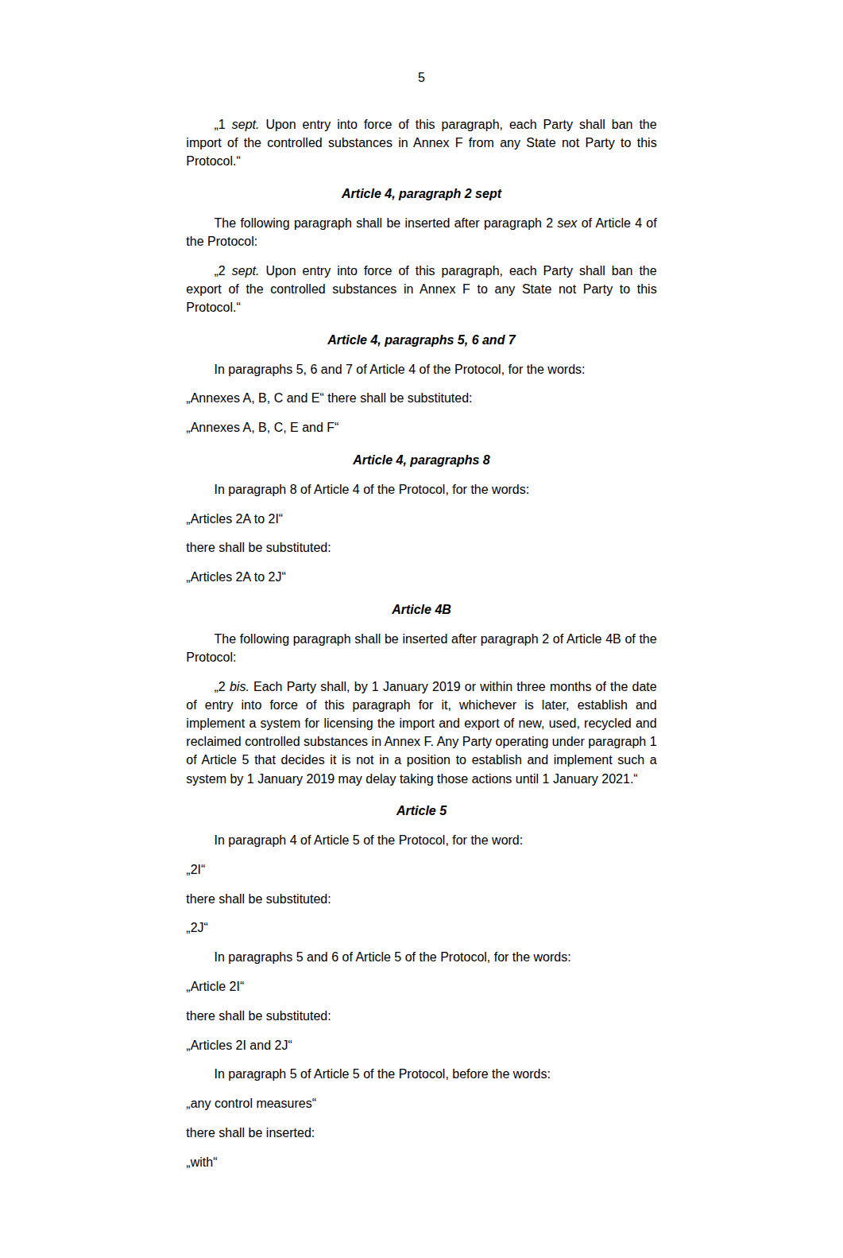5
„1 sept. Upon entry into force of this paragraph, each Party shall ban the import of the controlled substances in Annex F from any State not Party to this Protocol.“
Article 4, paragraph 2 sept
The following paragraph shall be inserted after paragraph 2 sex of Article 4 of the Protocol:
„2 sept. Upon entry into force of this paragraph, each Party shall ban the export of the controlled substances in Annex F to any State not Party to this Protocol.“
Article 4, paragraphs 5, 6 and 7
In paragraphs 5, 6 and 7 of Article 4 of the Protocol, for the words:
„Annexes A, B, C and E“ there shall be substituted:
„Annexes A, B, C, E and F“
Article 4, paragraphs 8
In paragraph 8 of Article 4 of the Protocol, for the words:
„Articles 2A to 2I“
there shall be substituted:
„Articles 2A to 2J“
Article 4B
The following paragraph shall be inserted after paragraph 2 of Article 4B of the Protocol:
„2 bis. Each Party shall, by 1 January 2019 or within three months of the date of entry into force of this paragraph for it, whichever is later, establish and implement a system for licensing the import and export of new, used, recycled and reclaimed controlled substances in Annex F. Any Party operating under paragraph 1 of Article 5 that decides it is not in a position to establish and implement such a system by 1 January 2019 may delay taking those actions until 1 January 2021.“
Article 5
In paragraph 4 of Article 5 of the Protocol, for the word:
„2I“
there shall be substituted:
„2J“
In paragraphs 5 and 6 of Article 5 of the Protocol, for the words:
„Article 2I“
there shall be substituted:
„Articles 2I and 2J“
In paragraph 5 of Article 5 of the Protocol, before the words:
„any control measures“
there shall be inserted:
„with“